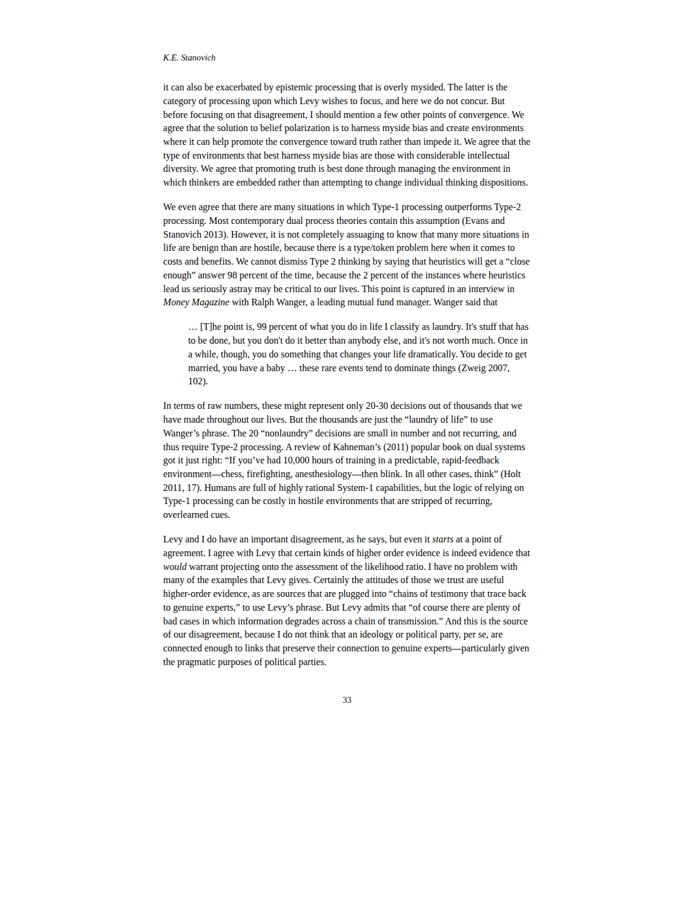K.E. Stanovich
it can also be exacerbated by epistemic processing that is overly mysided. The latter is the category of processing upon which Levy wishes to focus, and here we do not concur. But before focusing on that disagreement, I should mention a few other points of convergence. We agree that the solution to belief polarization is to harness myside bias and create environments where it can help promote the convergence toward truth rather than impede it. We agree that the type of environments that best harness myside bias are those with considerable intellectual diversity. We agree that promoting truth is best done through managing the environment in which thinkers are embedded rather than attempting to change individual thinking dispositions.
We even agree that there are many situations in which Type-1 processing outperforms Type-2 processing. Most contemporary dual process theories contain this assumption (Evans and Stanovich 2013). However, it is not completely assuaging to know that many more situations in life are benign than are hostile, because there is a type/token problem here when it comes to costs and benefits. We cannot dismiss Type 2 thinking by saying that heuristics will get a “close enough” answer 98 percent of the time, because the 2 percent of the instances where heuristics lead us seriously astray may be critical to our lives. This point is captured in an interview in Money Magazine with Ralph Wanger, a leading mutual fund manager. Wanger said that
… [T]he point is, 99 percent of what you do in life I classify as laundry. It's stuff that has to be done, but you don't do it better than anybody else, and it's not worth much. Once in a while, though, you do something that changes your life dramatically. You decide to get married, you have a baby … these rare events tend to dominate things (Zweig 2007, 102).
In terms of raw numbers, these might represent only 20-30 decisions out of thousands that we have made throughout our lives. But the thousands are just the “laundry of life” to use Wanger’s phrase. The 20 “nonlaundry” decisions are small in number and not recurring, and thus require Type-2 processing. A review of Kahneman’s (2011) popular book on dual systems got it just right: “If you’ve had 10,000 hours of training in a predictable, rapid-feedback environment—chess, firefighting, anesthesiology—then blink. In all other cases, think” (Holt 2011, 17). Humans are full of highly rational System-1 capabilities, but the logic of relying on Type-1 processing can be costly in hostile environments that are stripped of recurring, overlearned cues.
Levy and I do have an important disagreement, as he says, but even it starts at a point of agreement. I agree with Levy that certain kinds of higher order evidence is indeed evidence that would warrant projecting onto the assessment of the likelihood ratio. I have no problem with many of the examples that Levy gives. Certainly the attitudes of those we trust are useful higher-order evidence, as are sources that are plugged into “chains of testimony that trace back to genuine experts,” to use Levy’s phrase. But Levy admits that “of course there are plenty of bad cases in which information degrades across a chain of transmission.” And this is the source of our disagreement, because I do not think that an ideology or political party, per se, are connected enough to links that preserve their connection to genuine experts—particularly given the pragmatic purposes of political parties.
33